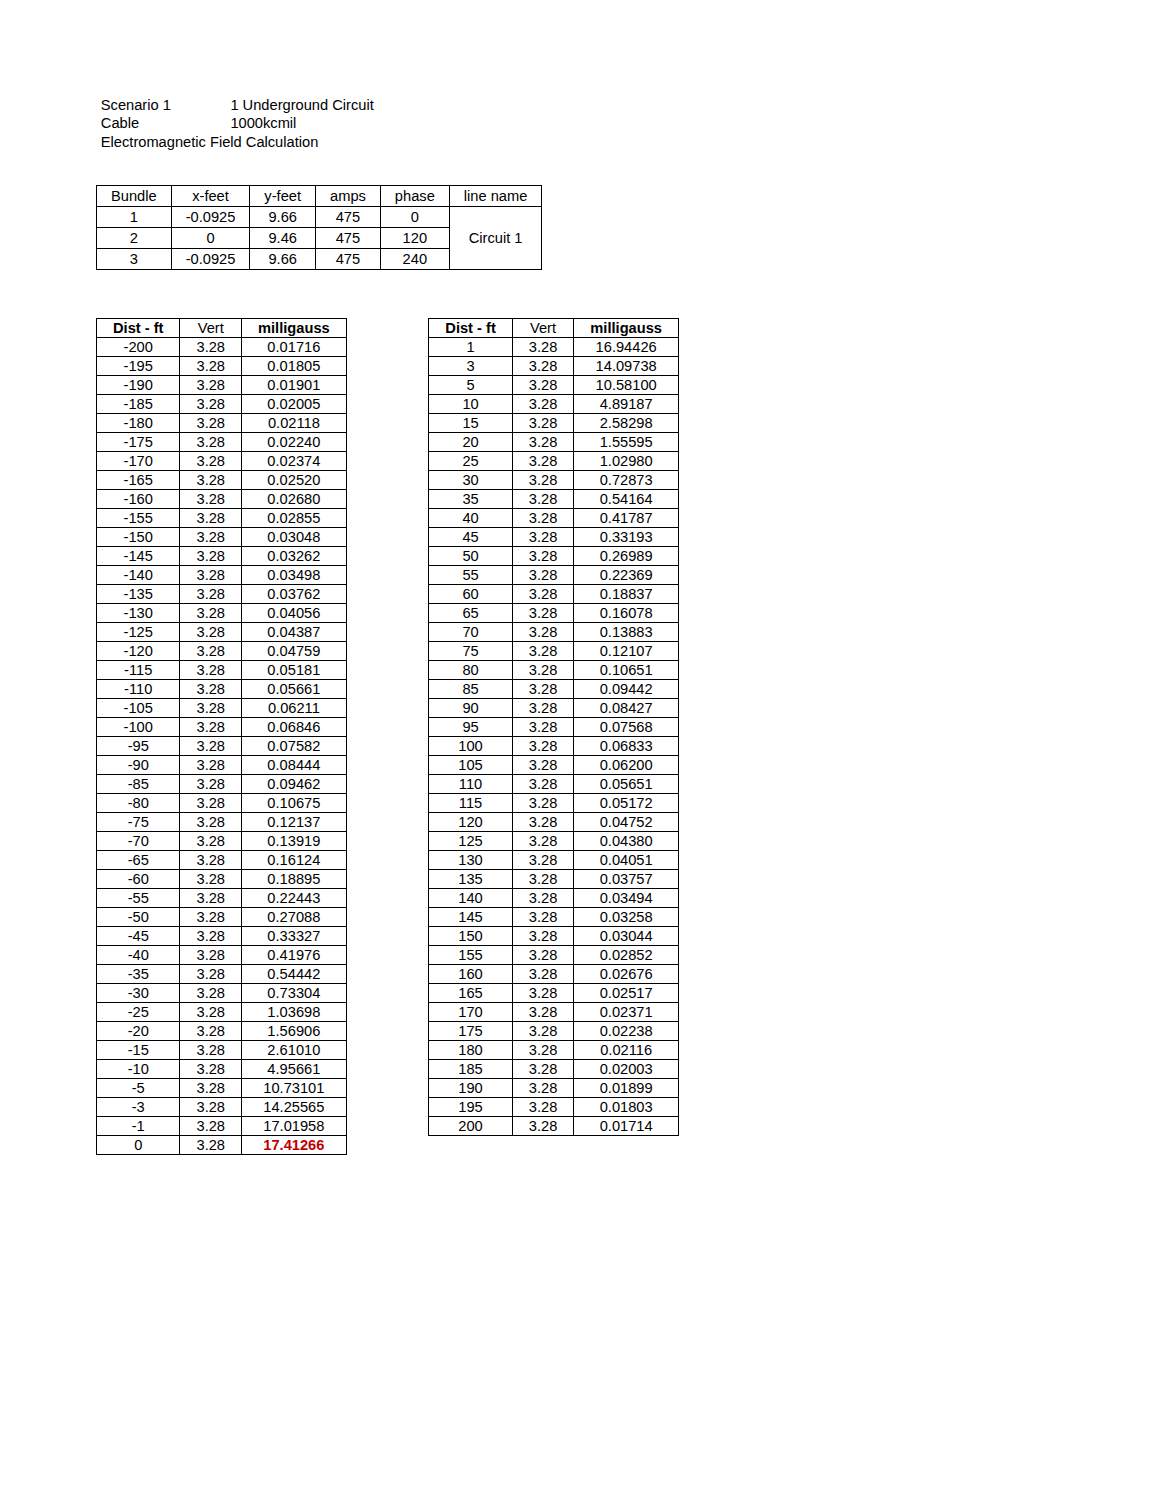Scenario 11 Underground Circuit
Cable 1000kcmil
Electromagnetic Field Calculation
| Bundle | x-feet | y-feet | amps | phase | line name |
| --- | --- | --- | --- | --- | --- |
| 1 | -0.0925 | 9.66 | 475 | 0 | Circuit 1 |
| 2 | 0 | 9.46 | 475 | 120 |
| 3 | -0.0925 | 9.66 | 475 | 240 |
| Dist - ft | Vert | milligauss |
| --- | --- | --- |
| -200 | 3.28 | 0.01716 |
| -195 | 3.28 | 0.01805 |
| -190 | 3.28 | 0.01901 |
| -185 | 3.28 | 0.02005 |
| -180 | 3.28 | 0.02118 |
| -175 | 3.28 | 0.02240 |
| -170 | 3.28 | 0.02374 |
| -165 | 3.28 | 0.02520 |
| -160 | 3.28 | 0.02680 |
| -155 | 3.28 | 0.02855 |
| -150 | 3.28 | 0.03048 |
| -145 | 3.28 | 0.03262 |
| -140 | 3.28 | 0.03498 |
| -135 | 3.28 | 0.03762 |
| -130 | 3.28 | 0.04056 |
| -125 | 3.28 | 0.04387 |
| -120 | 3.28 | 0.04759 |
| -115 | 3.28 | 0.05181 |
| -110 | 3.28 | 0.05661 |
| -105 | 3.28 | 0.06211 |
| -100 | 3.28 | 0.06846 |
| -95 | 3.28 | 0.07582 |
| -90 | 3.28 | 0.08444 |
| -85 | 3.28 | 0.09462 |
| -80 | 3.28 | 0.10675 |
| -75 | 3.28 | 0.12137 |
| -70 | 3.28 | 0.13919 |
| -65 | 3.28 | 0.16124 |
| -60 | 3.28 | 0.18895 |
| -55 | 3.28 | 0.22443 |
| -50 | 3.28 | 0.27088 |
| -45 | 3.28 | 0.33327 |
| -40 | 3.28 | 0.41976 |
| -35 | 3.28 | 0.54442 |
| -30 | 3.28 | 0.73304 |
| -25 | 3.28 | 1.03698 |
| -20 | 3.28 | 1.56906 |
| -15 | 3.28 | 2.61010 |
| -10 | 3.28 | 4.95661 |
| -5 | 3.28 | 10.73101 |
| -3 | 3.28 | 14.25565 |
| -1 | 3.28 | 17.01958 |
| 0 | 3.28 | 17.41266 |
| Dist - ft | Vert | milligauss |
| --- | --- | --- |
| 1 | 3.28 | 16.94426 |
| 3 | 3.28 | 14.09738 |
| 5 | 3.28 | 10.58100 |
| 10 | 3.28 | 4.89187 |
| 15 | 3.28 | 2.58298 |
| 20 | 3.28 | 1.55595 |
| 25 | 3.28 | 1.02980 |
| 30 | 3.28 | 0.72873 |
| 35 | 3.28 | 0.54164 |
| 40 | 3.28 | 0.41787 |
| 45 | 3.28 | 0.33193 |
| 50 | 3.28 | 0.26989 |
| 55 | 3.28 | 0.22369 |
| 60 | 3.28 | 0.18837 |
| 65 | 3.28 | 0.16078 |
| 70 | 3.28 | 0.13883 |
| 75 | 3.28 | 0.12107 |
| 80 | 3.28 | 0.10651 |
| 85 | 3.28 | 0.09442 |
| 90 | 3.28 | 0.08427 |
| 95 | 3.28 | 0.07568 |
| 100 | 3.28 | 0.06833 |
| 105 | 3.28 | 0.06200 |
| 110 | 3.28 | 0.05651 |
| 115 | 3.28 | 0.05172 |
| 120 | 3.28 | 0.04752 |
| 125 | 3.28 | 0.04380 |
| 130 | 3.28 | 0.04051 |
| 135 | 3.28 | 0.03757 |
| 140 | 3.28 | 0.03494 |
| 145 | 3.28 | 0.03258 |
| 150 | 3.28 | 0.03044 |
| 155 | 3.28 | 0.02852 |
| 160 | 3.28 | 0.02676 |
| 165 | 3.28 | 0.02517 |
| 170 | 3.28 | 0.02371 |
| 175 | 3.28 | 0.02238 |
| 180 | 3.28 | 0.02116 |
| 185 | 3.28 | 0.02003 |
| 190 | 3.28 | 0.01899 |
| 195 | 3.28 | 0.01803 |
| 200 | 3.28 | 0.01714 |